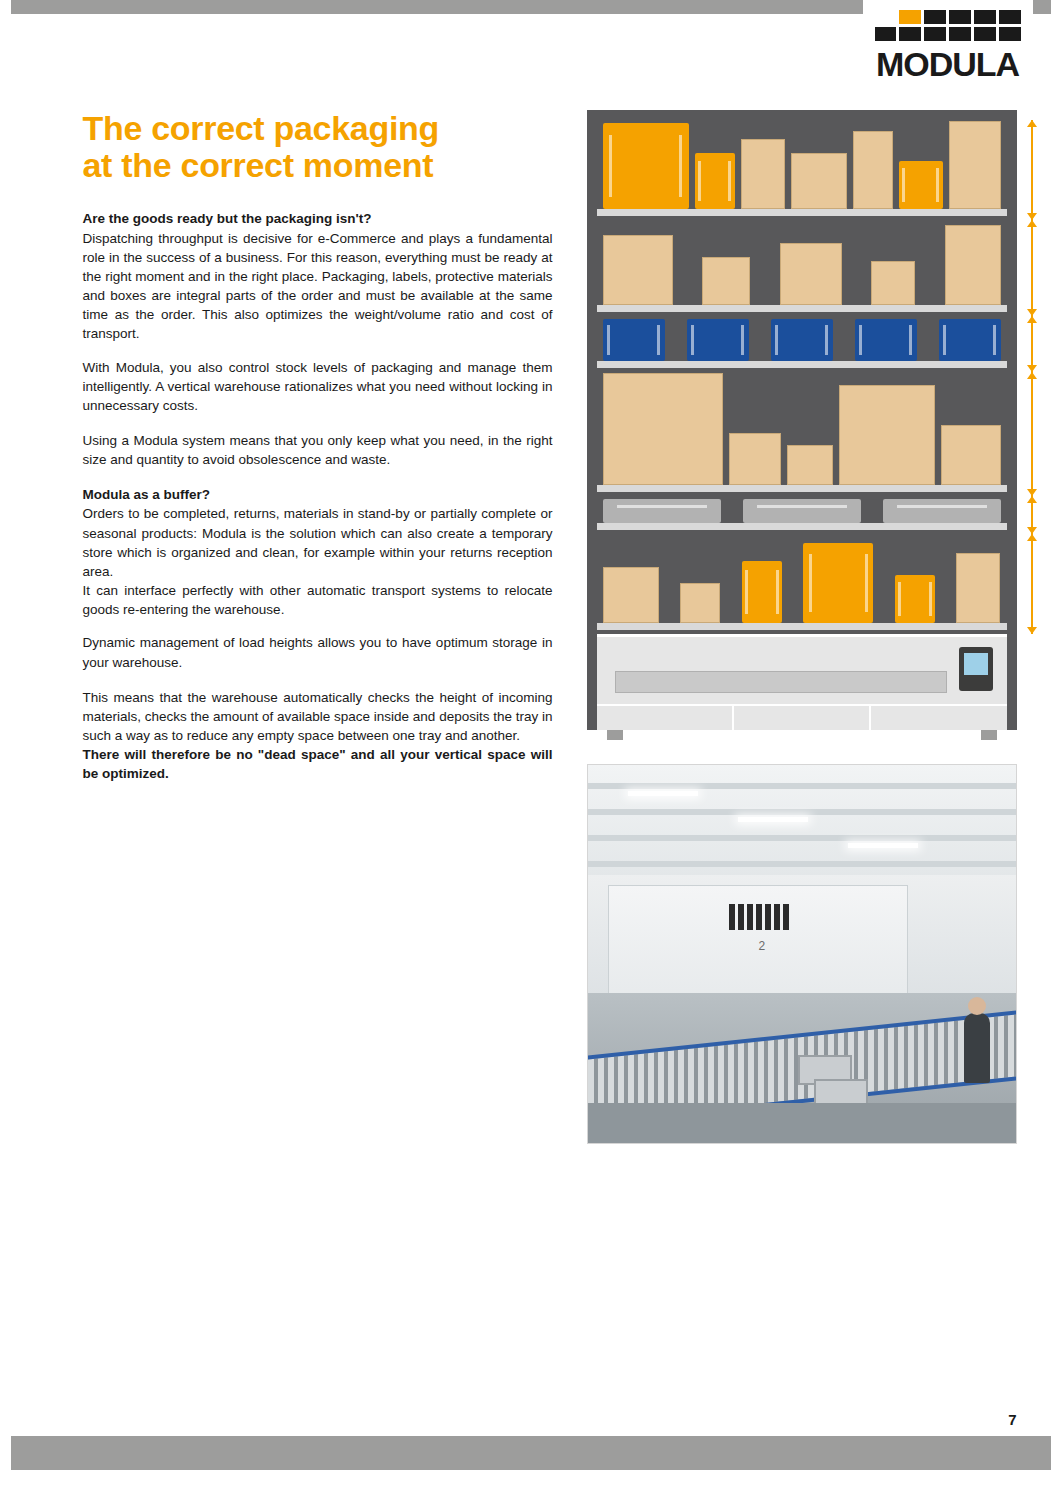MODULA
The correct packaging
at the correct moment
Are the goods ready but the packaging isn't?
Dispatching throughput is decisive for e-Commerce and plays a fundamental role in the success of a business. For this reason, everything must be ready at the right moment and in the right place. Packaging, labels, protective materials and boxes are integral parts of the order and must be available at the same time as the order. This also optimizes the weight/volume ratio and cost of transport.
With Modula, you also control stock levels of packaging and manage them intelligently. A vertical warehouse rationalizes what you need without locking in unnecessary costs.
Using a Modula system means that you only keep what you need, in the right size and quantity to avoid obsolescence and waste.
Modula as a buffer?
Orders to be completed, returns, materials in stand-by or partially complete or seasonal products: Modula is the solution which can also create a temporary store which is organized and clean, for example within your returns reception area.
It can interface perfectly with other automatic transport systems to relocate goods re-entering the warehouse.
Dynamic management of load heights allows you to have optimum storage in your warehouse.
This means that the warehouse automatically checks the height of incoming materials, checks the amount of available space inside and deposits the tray in such a way as to reduce any empty space between one tray and another.
There will therefore be no "dead space" and all your vertical space will be optimized.
2
7